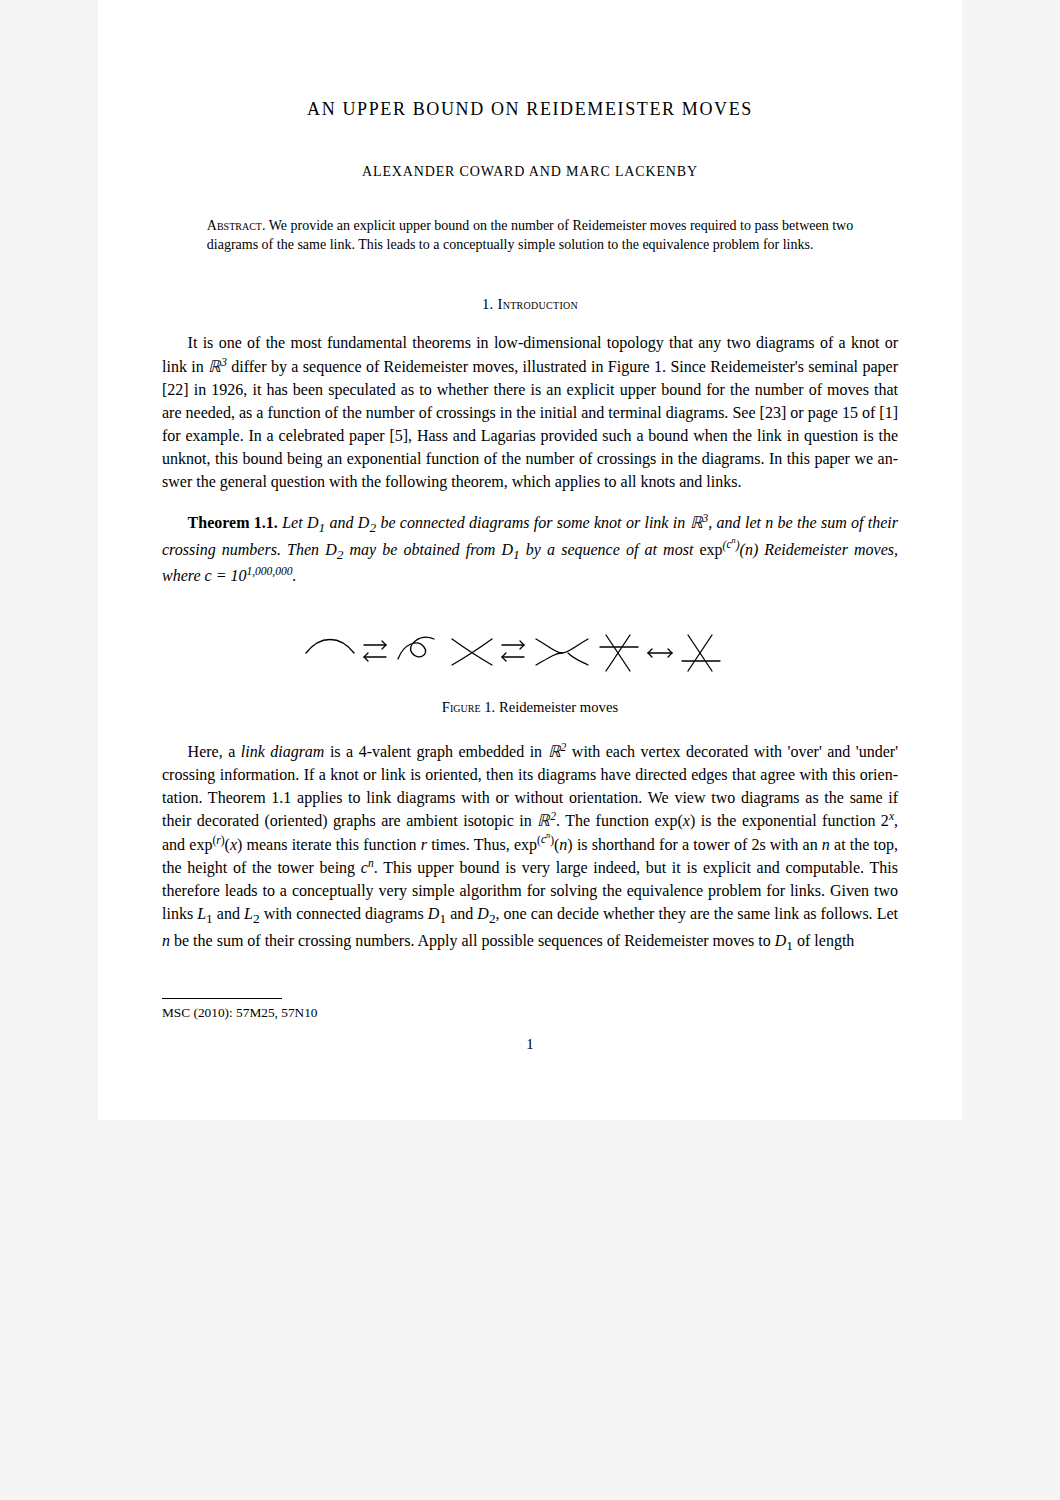An Upper Bound on Reidemeister Moves
Alexander Coward and Marc Lackenby
Abstract. We provide an explicit upper bound on the number of Reidemeister moves required to pass between two diagrams of the same link. This leads to a conceptually simple solution to the equivalence problem for links.
1. Introduction
It is one of the most fundamental theorems in low-dimensional topology that any two diagrams of a knot or link in ℝ3 differ by a sequence of Reidemeister moves, illustrated in Figure 1. Since Reidemeister's seminal paper [22] in 1926, it has been speculated as to whether there is an explicit upper bound for the number of moves that are needed, as a function of the number of crossings in the initial and terminal diagrams. See [23] or page 15 of [1] for example. In a celebrated paper [5], Hass and Lagarias provided such a bound when the link in question is the unknot, this bound being an exponential function of the number of crossings in the diagrams. In this paper we answer the general question with the following theorem, which applies to all knots and links.
Theorem 1.1. Let D1 and D2 be connected diagrams for some knot or link in ℝ3, and let n be the sum of their crossing numbers. Then D2 may be obtained from D1 by a sequence of at most exp(cn)(n) Reidemeister moves, where c = 101,000,000.
Figure 1. Reidemeister moves
Here, a link diagram is a 4-valent graph embedded in ℝ2 with each vertex decorated with 'over' and 'under' crossing information. If a knot or link is oriented, then its diagrams have directed edges that agree with this orientation. Theorem 1.1 applies to link diagrams with or without orientation. We view two diagrams as the same if their decorated (oriented) graphs are ambient isotopic in ℝ2. The function exp(x) is the exponential function 2x, and exp(r)(x) means iterate this function r times. Thus, exp(cn)(n) is shorthand for a tower of 2s with an n at the top, the height of the tower being cn. This upper bound is very large indeed, but it is explicit and computable. This therefore leads to a conceptually very simple algorithm for solving the equivalence problem for links. Given two links L1 and L2 with connected diagrams D1 and D2, one can decide whether they are the same link as follows. Let n be the sum of their crossing numbers. Apply all possible sequences of Reidemeister moves to D1 of length
MSC (2010): 57M25, 57N10
1